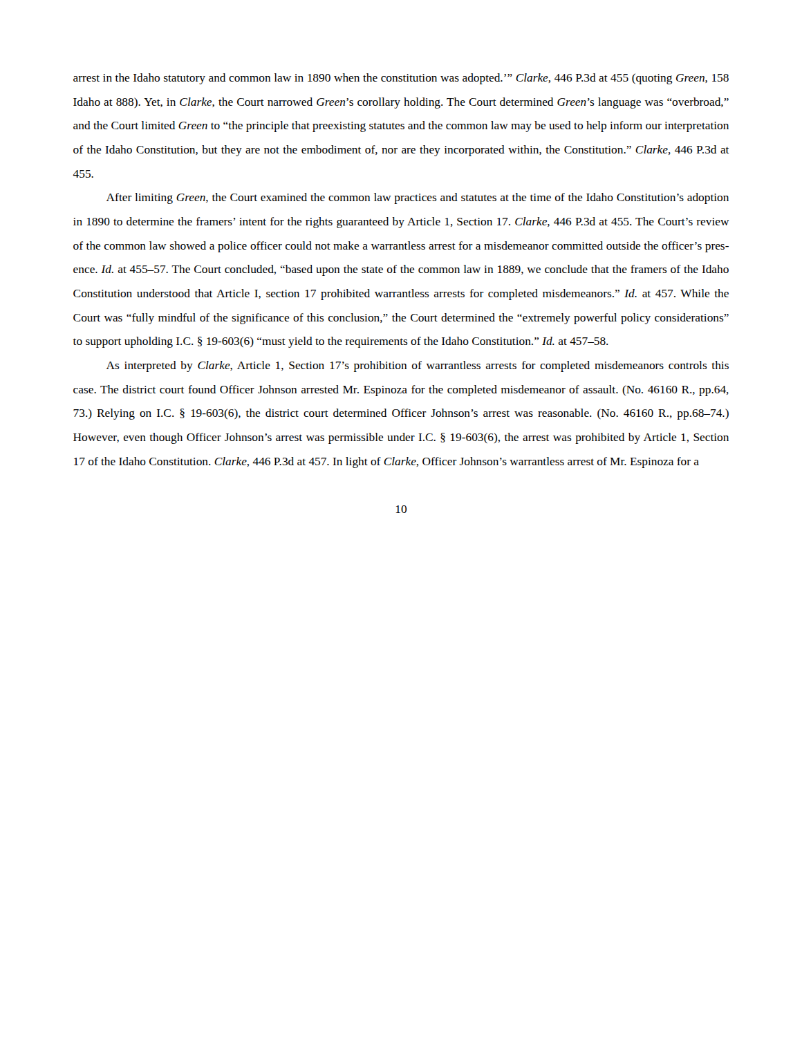arrest in the Idaho statutory and common law in 1890 when the constitution was adopted.’” Clarke, 446 P.3d at 455 (quoting Green, 158 Idaho at 888). Yet, in Clarke, the Court narrowed Green’s corollary holding. The Court determined Green’s language was “overbroad,” and the Court limited Green to “the principle that preexisting statutes and the common law may be used to help inform our interpretation of the Idaho Constitution, but they are not the embodiment of, nor are they incorporated within, the Constitution.” Clarke, 446 P.3d at 455.
After limiting Green, the Court examined the common law practices and statutes at the time of the Idaho Constitution’s adoption in 1890 to determine the framers’ intent for the rights guaranteed by Article 1, Section 17. Clarke, 446 P.3d at 455. The Court’s review of the common law showed a police officer could not make a warrantless arrest for a misdemeanor committed outside the officer’s presence. Id. at 455–57. The Court concluded, “based upon the state of the common law in 1889, we conclude that the framers of the Idaho Constitution understood that Article I, section 17 prohibited warrantless arrests for completed misdemeanors.” Id. at 457. While the Court was “fully mindful of the significance of this conclusion,” the Court determined the “extremely powerful policy considerations” to support upholding I.C. § 19-603(6) “must yield to the requirements of the Idaho Constitution.” Id. at 457–58.
As interpreted by Clarke, Article 1, Section 17’s prohibition of warrantless arrests for completed misdemeanors controls this case. The district court found Officer Johnson arrested Mr. Espinoza for the completed misdemeanor of assault. (No. 46160 R., pp.64, 73.) Relying on I.C. § 19-603(6), the district court determined Officer Johnson’s arrest was reasonable. (No. 46160 R., pp.68–74.) However, even though Officer Johnson’s arrest was permissible under I.C. § 19-603(6), the arrest was prohibited by Article 1, Section 17 of the Idaho Constitution. Clarke, 446 P.3d at 457. In light of Clarke, Officer Johnson’s warrantless arrest of Mr. Espinoza for a
10